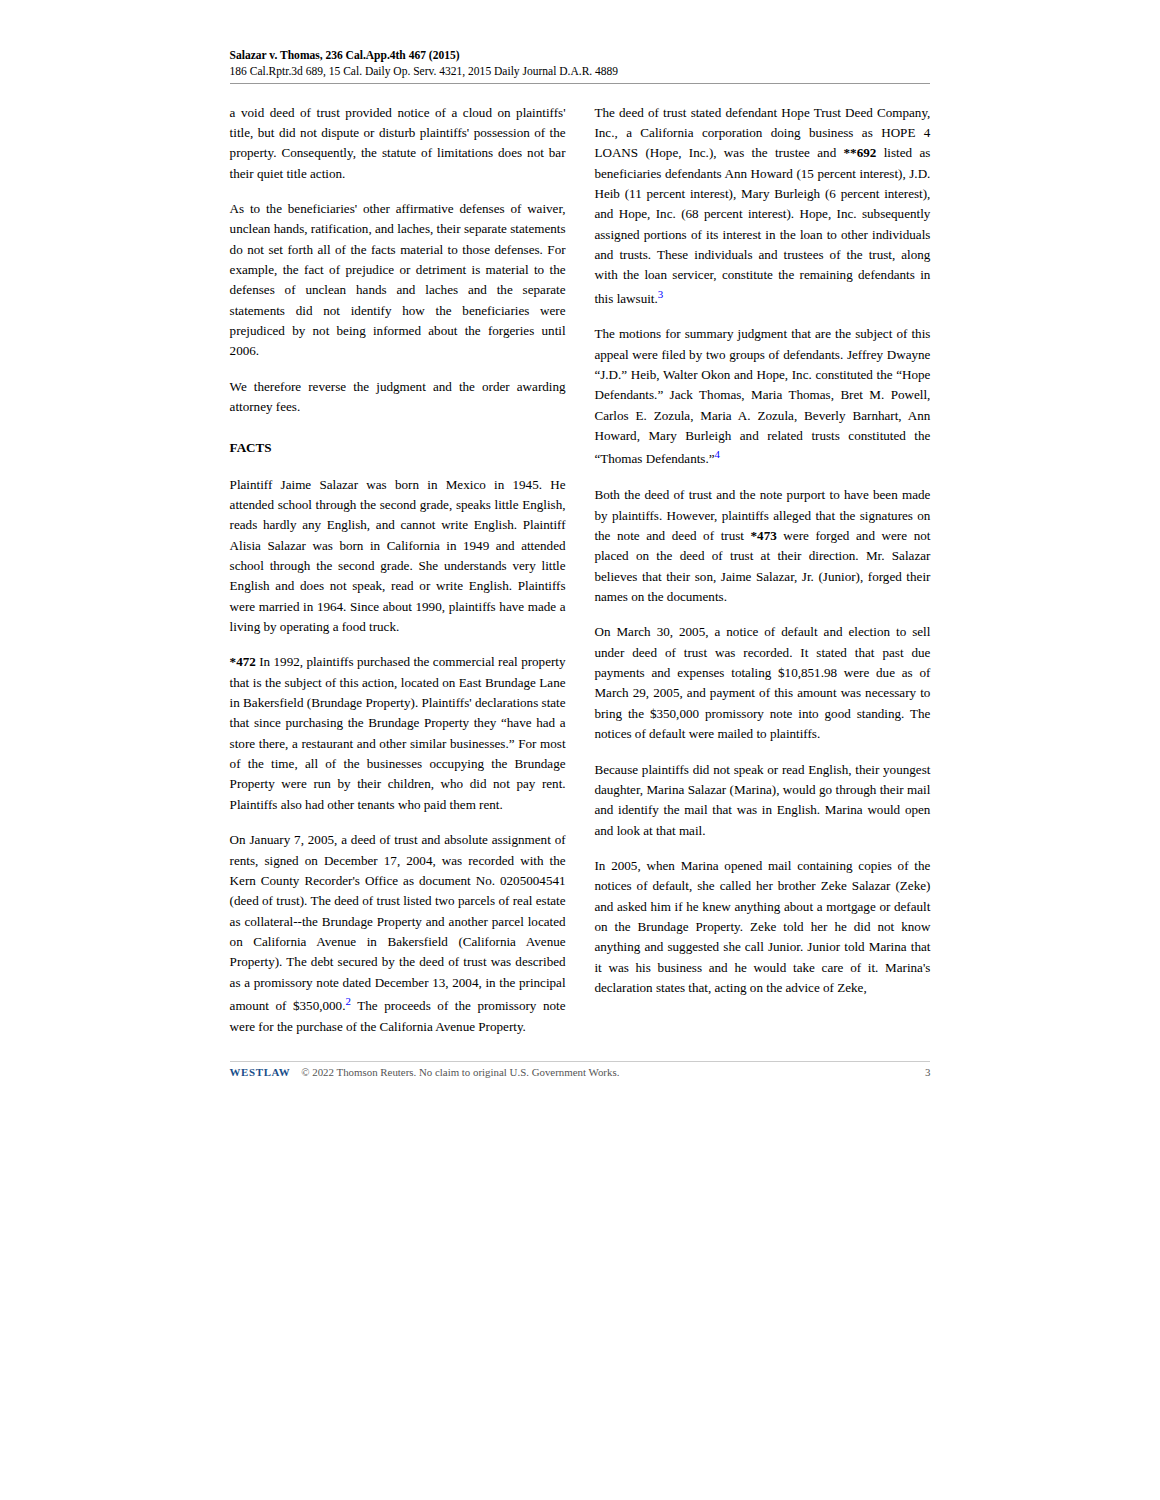Salazar v. Thomas, 236 Cal.App.4th 467 (2015) 186 Cal.Rptr.3d 689, 15 Cal. Daily Op. Serv. 4321, 2015 Daily Journal D.A.R. 4889
a void deed of trust provided notice of a cloud on plaintiffs' title, but did not dispute or disturb plaintiffs' possession of the property. Consequently, the statute of limitations does not bar their quiet title action.
As to the beneficiaries' other affirmative defenses of waiver, unclean hands, ratification, and laches, their separate statements do not set forth all of the facts material to those defenses. For example, the fact of prejudice or detriment is material to the defenses of unclean hands and laches and the separate statements did not identify how the beneficiaries were prejudiced by not being informed about the forgeries until 2006.
We therefore reverse the judgment and the order awarding attorney fees.
FACTS
Plaintiff Jaime Salazar was born in Mexico in 1945. He attended school through the second grade, speaks little English, reads hardly any English, and cannot write English. Plaintiff Alisia Salazar was born in California in 1949 and attended school through the second grade. She understands very little English and does not speak, read or write English. Plaintiffs were married in 1964. Since about 1990, plaintiffs have made a living by operating a food truck.
*472 In 1992, plaintiffs purchased the commercial real property that is the subject of this action, located on East Brundage Lane in Bakersfield (Brundage Property). Plaintiffs' declarations state that since purchasing the Brundage Property they “have had a store there, a restaurant and other similar businesses.” For most of the time, all of the businesses occupying the Brundage Property were run by their children, who did not pay rent. Plaintiffs also had other tenants who paid them rent.
On January 7, 2005, a deed of trust and absolute assignment of rents, signed on December 17, 2004, was recorded with the Kern County Recorder's Office as document No. 0205004541 (deed of trust). The deed of trust listed two parcels of real estate as collateral--the Brundage Property and another parcel located on California Avenue in Bakersfield (California Avenue Property). The debt secured by the deed of trust was described as a promissory note dated December 13, 2004, in the principal amount of $350,000.2 The proceeds of the promissory note were for the purchase of the California Avenue Property.
The deed of trust stated defendant Hope Trust Deed Company, Inc., a California corporation doing business as HOPE 4 LOANS (Hope, Inc.), was the trustee and **692 listed as beneficiaries defendants Ann Howard (15 percent interest), J.D. Heib (11 percent interest), Mary Burleigh (6 percent interest), and Hope, Inc. (68 percent interest). Hope, Inc. subsequently assigned portions of its interest in the loan to other individuals and trusts. These individuals and trustees of the trust, along with the loan servicer, constitute the remaining defendants in this lawsuit.3
The motions for summary judgment that are the subject of this appeal were filed by two groups of defendants. Jeffrey Dwayne “J.D.” Heib, Walter Okon and Hope, Inc. constituted the “Hope Defendants.” Jack Thomas, Maria Thomas, Bret M. Powell, Carlos E. Zozula, Maria A. Zozula, Beverly Barnhart, Ann Howard, Mary Burleigh and related trusts constituted the “Thomas Defendants.”4
Both the deed of trust and the note purport to have been made by plaintiffs. However, plaintiffs alleged that the signatures on the note and deed of trust *473 were forged and were not placed on the deed of trust at their direction. Mr. Salazar believes that their son, Jaime Salazar, Jr. (Junior), forged their names on the documents.
On March 30, 2005, a notice of default and election to sell under deed of trust was recorded. It stated that past due payments and expenses totaling $10,851.98 were due as of March 29, 2005, and payment of this amount was necessary to bring the $350,000 promissory note into good standing. The notices of default were mailed to plaintiffs.
Because plaintiffs did not speak or read English, their youngest daughter, Marina Salazar (Marina), would go through their mail and identify the mail that was in English. Marina would open and look at that mail.
In 2005, when Marina opened mail containing copies of the notices of default, she called her brother Zeke Salazar (Zeke) and asked him if he knew anything about a mortgage or default on the Brundage Property. Zeke told her he did not know anything and suggested she call Junior. Junior told Marina that it was his business and he would take care of it. Marina's declaration states that, acting on the advice of Zeke,
WESTLAW © 2022 Thomson Reuters. No claim to original U.S. Government Works. 3